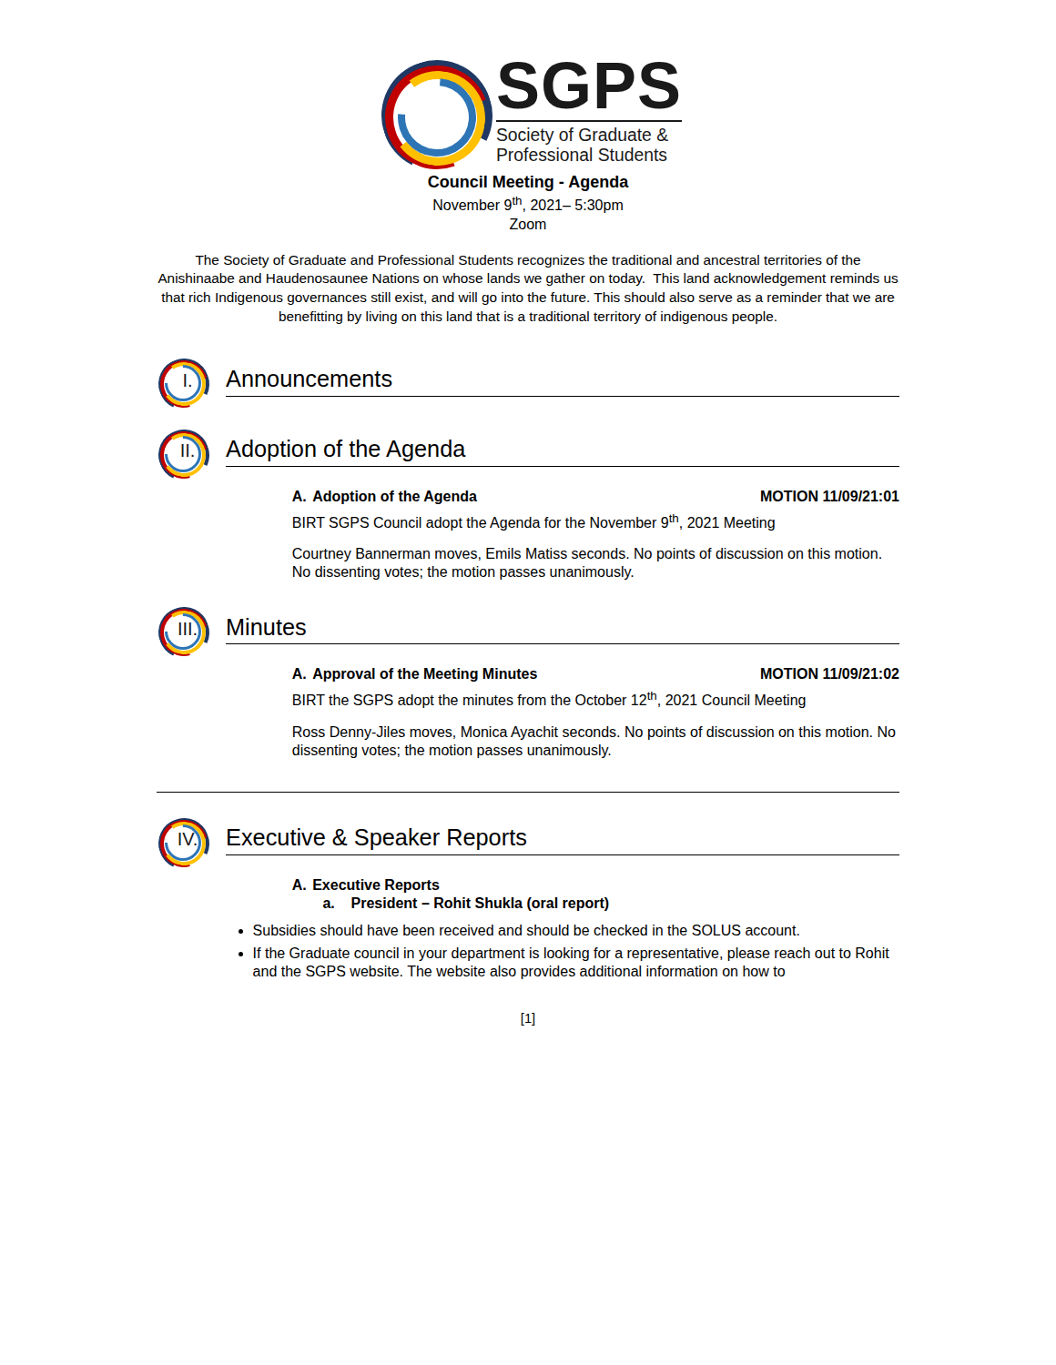SGPS
Society of Graduate &
Professional Students
Council Meeting - Agenda
November 9th, 2021– 5:30pm
Zoom
The Society of Graduate and Professional Students recognizes the traditional and ancestral territories of the Anishinaabe and Haudenosaunee Nations on whose lands we gather on today. This land acknowledgement reminds us that rich Indigenous governances still exist, and will go into the future. This should also serve as a reminder that we are benefitting by living on this land that is a traditional territory of indigenous people.
I.
Announcements
II.
Adoption of the Agenda
A. Adoption of the Agenda MOTION 11/09/21:01
BIRT SGPS Council adopt the Agenda for the November 9th, 2021 Meeting
Courtney Bannerman moves, Emils Matiss seconds. No points of discussion on this motion. No dissenting votes; the motion passes unanimously.
III.
Minutes
A. Approval of the Meeting Minutes MOTION 11/09/21:02
BIRT the SGPS adopt the minutes from the October 12th, 2021 Council Meeting
Ross Denny-Jiles moves, Monica Ayachit seconds. No points of discussion on this motion. No dissenting votes; the motion passes unanimously.
IV.
Executive & Speaker Reports
A. Executive Reports
a. President – Rohit Shukla (oral report)
Subsidies should have been received and should be checked in the SOLUS account.
If the Graduate council in your department is looking for a representative, please reach out to Rohit and the SGPS website. The website also provides additional information on how to
[1]